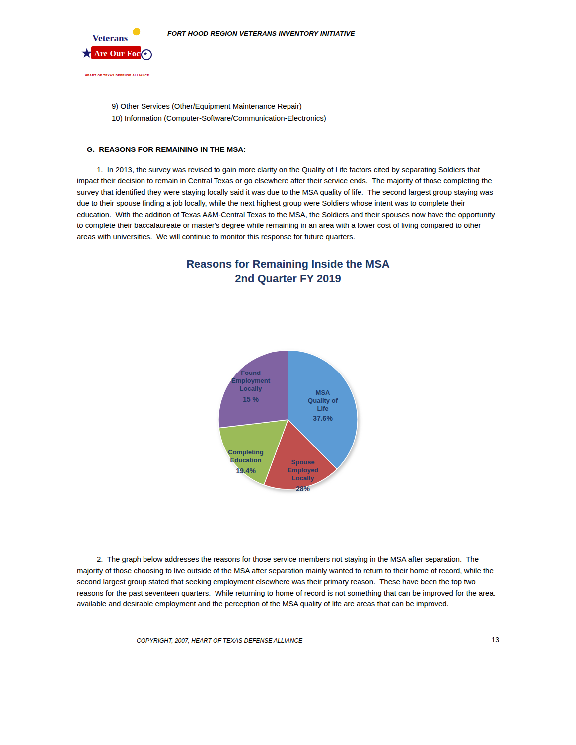Veterans
Are Our Focus
HEART OF TEXAS DEFENSE ALLIANCE
FORT HOOD REGION VETERANS INVENTORY INITIATIVE
9) Other Services (Other/Equipment Maintenance Repair)
10) Information (Computer-Software/Communication-Electronics)
G. REASONS FOR REMAINING IN THE MSA:
1. In 2013, the survey was revised to gain more clarity on the Quality of Life factors cited by separating Soldiers that impact their decision to remain in Central Texas or go elsewhere after their service ends. The majority of those completing the survey that identified they were staying locally said it was due to the MSA quality of life. The second largest group staying was due to their spouse finding a job locally, while the next highest group were Soldiers whose intent was to complete their education. With the addition of Texas A&M-Central Texas to the MSA, the Soldiers and their spouses now have the opportunity to complete their baccalaureate or master's degree while remaining in an area with a lower cost of living compared to other areas with universities. We will continue to monitor this response for future quarters.
Reasons for Remaining Inside the MSA
2nd Quarter FY 2019
MSA Quality of Life 37.6% Spouse Employed Locally 28% Completing Education 19.4% Found Employment Locally 15 %
2. The graph below addresses the reasons for those service members not staying in the MSA after separation. The majority of those choosing to live outside of the MSA after separation mainly wanted to return to their home of record, while the second largest group stated that seeking employment elsewhere was their primary reason. These have been the top two reasons for the past seventeen quarters. While returning to home of record is not something that can be improved for the area, available and desirable employment and the perception of the MSA quality of life are areas that can be improved.
COPYRIGHT, 2007, HEART OF TEXAS DEFENSE ALLIANCE
13